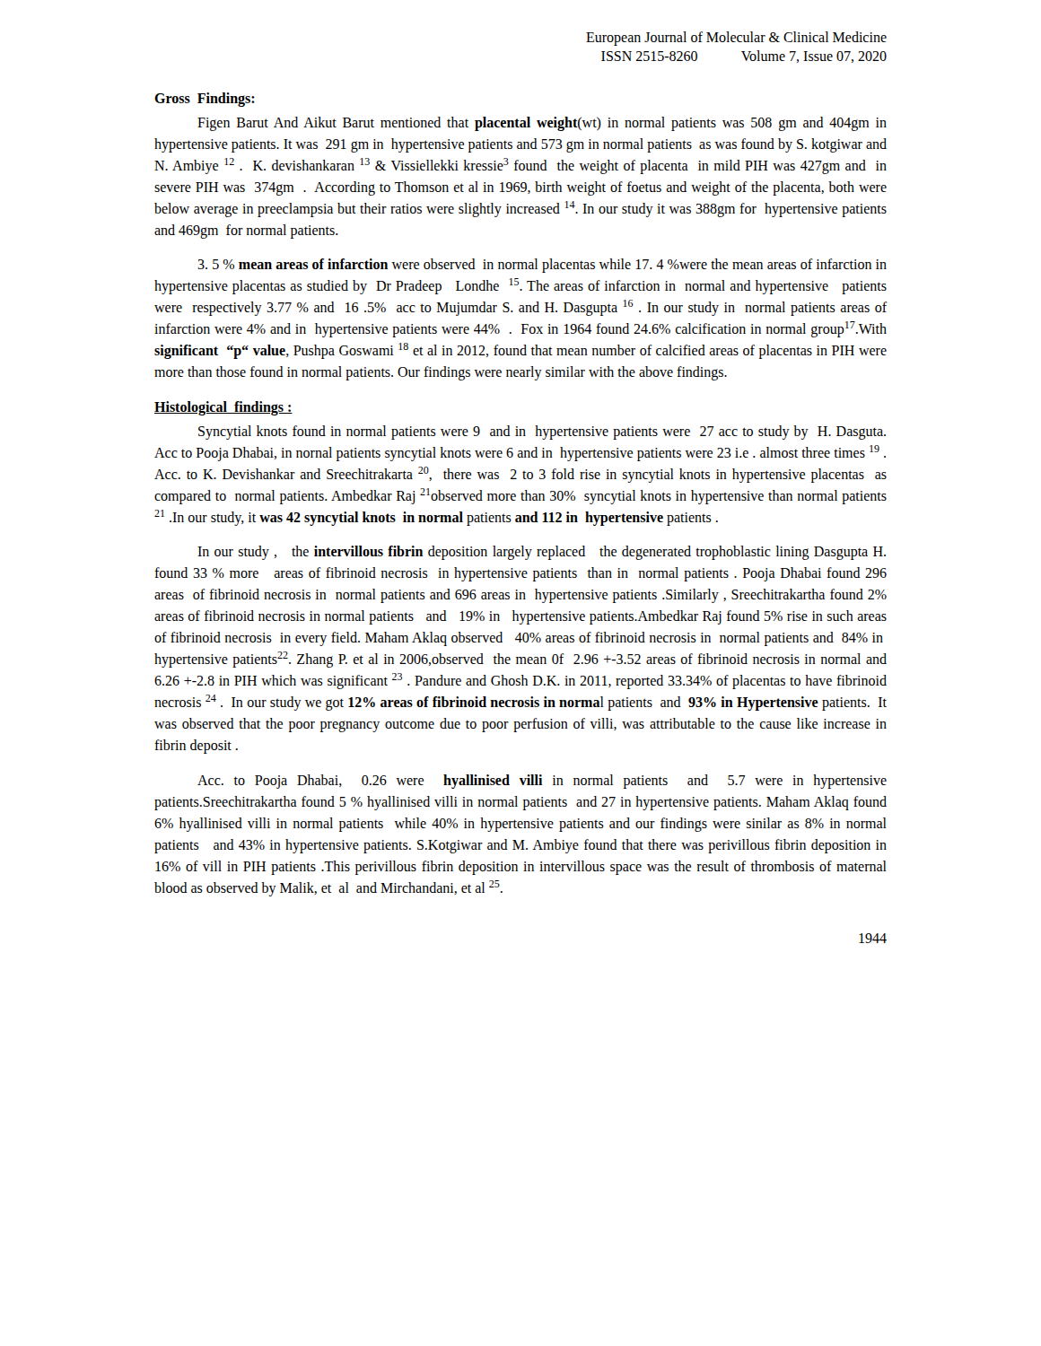European Journal of Molecular & Clinical Medicine ISSN 2515-8260 Volume 7, Issue 07, 2020
Gross Findings:
Figen Barut And Aikut Barut mentioned that placental weight(wt) in normal patients was 508 gm and 404gm in hypertensive patients. It was 291 gm in hypertensive patients and 573 gm in normal patients as was found by S. kotgiwar and N. Ambiye 12 . K. devishankaran 13 & Vissiellekki kressie3 found the weight of placenta in mild PIH was 427gm and in severe PIH was 374gm . According to Thomson et al in 1969, birth weight of foetus and weight of the placenta, both were below average in preeclampsia but their ratios were slightly increased 14. In our study it was 388gm for hypertensive patients and 469gm for normal patients.
3. 5 % mean areas of infarction were observed in normal placentas while 17. 4 %were the mean areas of infarction in hypertensive placentas as studied by Dr Pradeep Londhe 15. The areas of infarction in normal and hypertensive patients were respectively 3.77 % and 16 .5% acc to Mujumdar S. and H. Dasgupta 16 . In our study in normal patients areas of infarction were 4% and in hypertensive patients were 44% . Fox in 1964 found 24.6% calcification in normal group17.With significant “p“ value, Pushpa Goswami 18 et al in 2012, found that mean number of calcified areas of placentas in PIH were more than those found in normal patients. Our findings were nearly similar with the above findings.
Histological findings :
Syncytial knots found in normal patients were 9 and in hypertensive patients were 27 acc to study by H. Dasguta. Acc to Pooja Dhabai, in nornal patients syncytial knots were 6 and in hypertensive patients were 23 i.e . almost three times 19 . Acc. to K. Devishankar and Sreechitrakarta 20, there was 2 to 3 fold rise in syncytial knots in hypertensive placentas as compared to normal patients. Ambedkar Raj 21observed more than 30% syncytial knots in hypertensive than normal patients 21 .In our study, it was 42 syncytial knots in normal patients and 112 in hypertensive patients .
In our study , the intervillous fibrin deposition largely replaced the degenerated trophoblastic lining Dasgupta H. found 33 % more areas of fibrinoid necrosis in hypertensive patients than in normal patients . Pooja Dhabai found 296 areas of fibrinoid necrosis in normal patients and 696 areas in hypertensive patients .Similarly , Sreechitrakartha found 2% areas of fibrinoid necrosis in normal patients and 19% in hypertensive patients.Ambedkar Raj found 5% rise in such areas of fibrinoid necrosis in every field. Maham Aklaq observed 40% areas of fibrinoid necrosis in normal patients and 84% in hypertensive patients22. Zhang P. et al in 2006,observed the mean 0f 2.96 +-3.52 areas of fibrinoid necrosis in normal and 6.26 +-2.8 in PIH which was significant 23 . Pandure and Ghosh D.K. in 2011, reported 33.34% of placentas to have fibrinoid necrosis 24 . In our study we got 12% areas of fibrinoid necrosis in normal patients and 93% in Hypertensive patients. It was observed that the poor pregnancy outcome due to poor perfusion of villi, was attributable to the cause like increase in fibrin deposit .
Acc. to Pooja Dhabai, 0.26 were hyallinised villi in normal patients and 5.7 were in hypertensive patients.Sreechitrakartha found 5 % hyallinised villi in normal patients and 27 in hypertensive patients. Maham Aklaq found 6% hyallinised villi in normal patients while 40% in hypertensive patients and our findings were sinilar as 8% in normal patients and 43% in hypertensive patients. S.Kotgiwar and M. Ambiye found that there was perivillous fibrin deposition in 16% of vill in PIH patients .This perivillous fibrin deposition in intervillous space was the result of thrombosis of maternal blood as observed by Malik, et al and Mirchandani, et al 25.
1944